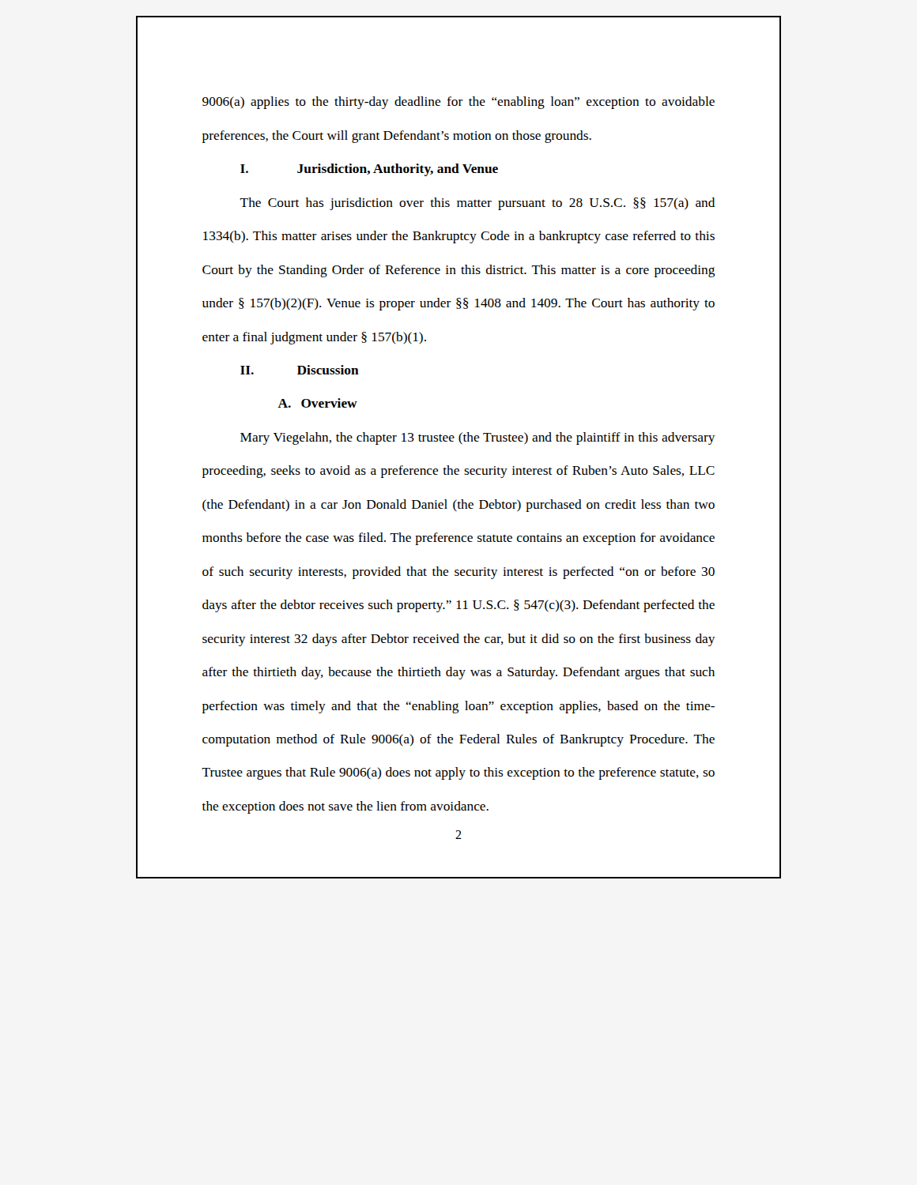9006(a) applies to the thirty-day deadline for the “enabling loan” exception to avoidable preferences, the Court will grant Defendant’s motion on those grounds.
I. Jurisdiction, Authority, and Venue
The Court has jurisdiction over this matter pursuant to 28 U.S.C. §§ 157(a) and 1334(b). This matter arises under the Bankruptcy Code in a bankruptcy case referred to this Court by the Standing Order of Reference in this district. This matter is a core proceeding under § 157(b)(2)(F). Venue is proper under §§ 1408 and 1409. The Court has authority to enter a final judgment under § 157(b)(1).
II. Discussion
A. Overview
Mary Viegelahn, the chapter 13 trustee (the Trustee) and the plaintiff in this adversary proceeding, seeks to avoid as a preference the security interest of Ruben’s Auto Sales, LLC (the Defendant) in a car Jon Donald Daniel (the Debtor) purchased on credit less than two months before the case was filed. The preference statute contains an exception for avoidance of such security interests, provided that the security interest is perfected “on or before 30 days after the debtor receives such property.” 11 U.S.C. § 547(c)(3). Defendant perfected the security interest 32 days after Debtor received the car, but it did so on the first business day after the thirtieth day, because the thirtieth day was a Saturday. Defendant argues that such perfection was timely and that the “enabling loan” exception applies, based on the time-computation method of Rule 9006(a) of the Federal Rules of Bankruptcy Procedure. The Trustee argues that Rule 9006(a) does not apply to this exception to the preference statute, so the exception does not save the lien from avoidance.
2